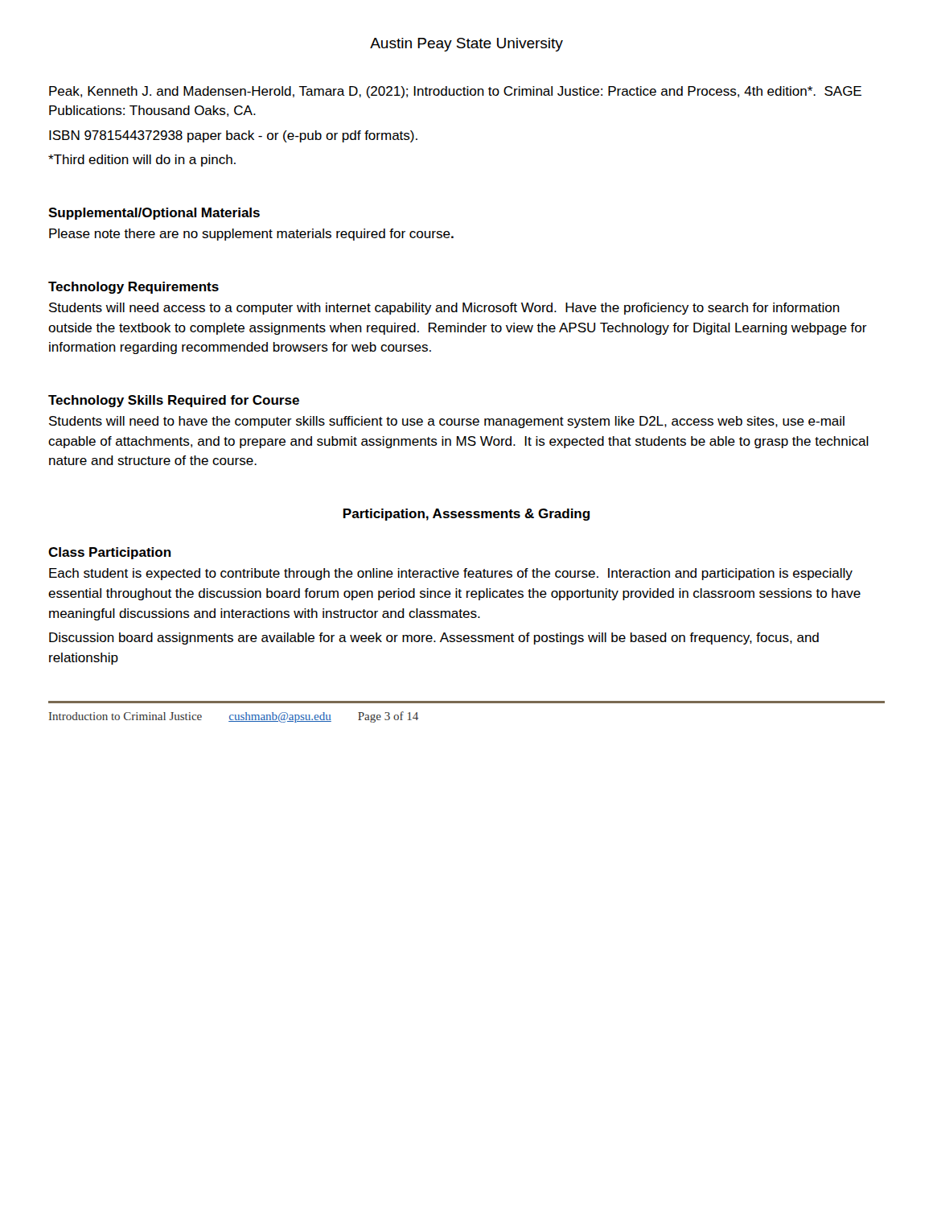Austin Peay State University
Peak, Kenneth J. and Madensen-Herold, Tamara D, (2021); Introduction to Criminal Justice: Practice and Process, 4th edition*. SAGE Publications: Thousand Oaks, CA.
ISBN 9781544372938 paper back - or (e-pub or pdf formats).
*Third edition will do in a pinch.
Supplemental/Optional Materials
Please note there are no supplement materials required for course.
Technology Requirements
Students will need access to a computer with internet capability and Microsoft Word. Have the proficiency to search for information outside the textbook to complete assignments when required. Reminder to view the APSU Technology for Digital Learning webpage for information regarding recommended browsers for web courses.
Technology Skills Required for Course
Students will need to have the computer skills sufficient to use a course management system like D2L, access web sites, use e-mail capable of attachments, and to prepare and submit assignments in MS Word. It is expected that students be able to grasp the technical nature and structure of the course.
Participation, Assessments & Grading
Class Participation
Each student is expected to contribute through the online interactive features of the course. Interaction and participation is especially essential throughout the discussion board forum open period since it replicates the opportunity provided in classroom sessions to have meaningful discussions and interactions with instructor and classmates.
Discussion board assignments are available for a week or more. Assessment of postings will be based on frequency, focus, and relationship
Introduction to Criminal Justice cushmanb@apsu.edu Page 3 of 14